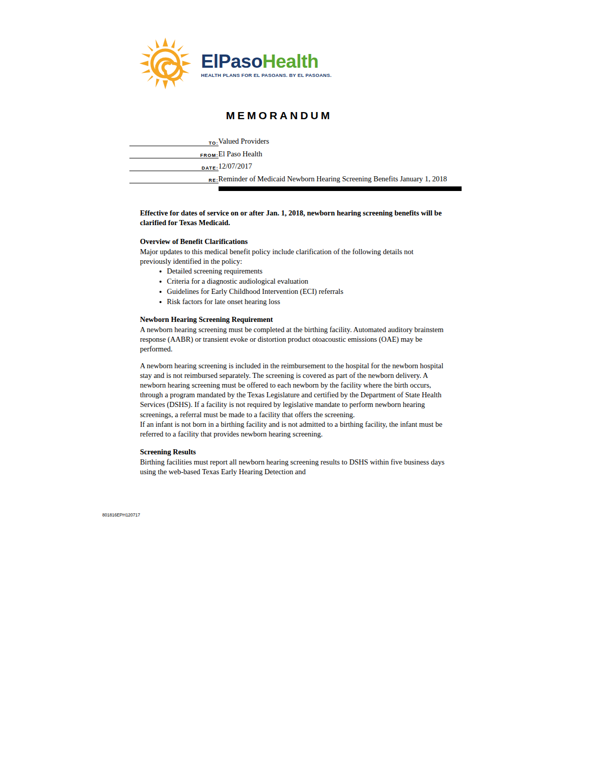El Paso Health
HEALTH PLANS FOR EL PASOANS. BY EL PASOANS.
MEMORANDUM
| TO: | Valued Providers |
| FROM: | El Paso Health |
| DATE: | 12/07/2017 |
| RE: | Reminder of Medicaid Newborn Hearing Screening Benefits January 1, 2018 |
Effective for dates of service on or after Jan. 1, 2018, newborn hearing screening benefits will be clarified for Texas Medicaid.
Overview of Benefit Clarifications
Major updates to this medical benefit policy include clarification of the following details not previously identified in the policy:
Detailed screening requirements
Criteria for a diagnostic audiological evaluation
Guidelines for Early Childhood Intervention (ECI) referrals
Risk factors for late onset hearing loss
Newborn Hearing Screening Requirement
A newborn hearing screening must be completed at the birthing facility. Automated auditory brainstem response (AABR) or transient evoke or distortion product otoacoustic emissions (OAE) may be performed.
A newborn hearing screening is included in the reimbursement to the hospital for the newborn hospital stay and is not reimbursed separately. The screening is covered as part of the newborn delivery. A newborn hearing screening must be offered to each newborn by the facility where the birth occurs, through a program mandated by the Texas Legislature and certified by the Department of State Health Services (DSHS). If a facility is not required by legislative mandate to perform newborn hearing screenings, a referral must be made to a facility that offers the screening.
If an infant is not born in a birthing facility and is not admitted to a birthing facility, the infant must be referred to a facility that provides newborn hearing screening.
Screening Results
Birthing facilities must report all newborn hearing screening results to DSHS within five business days using the web-based Texas Early Hearing Detection and
801816EPH120717